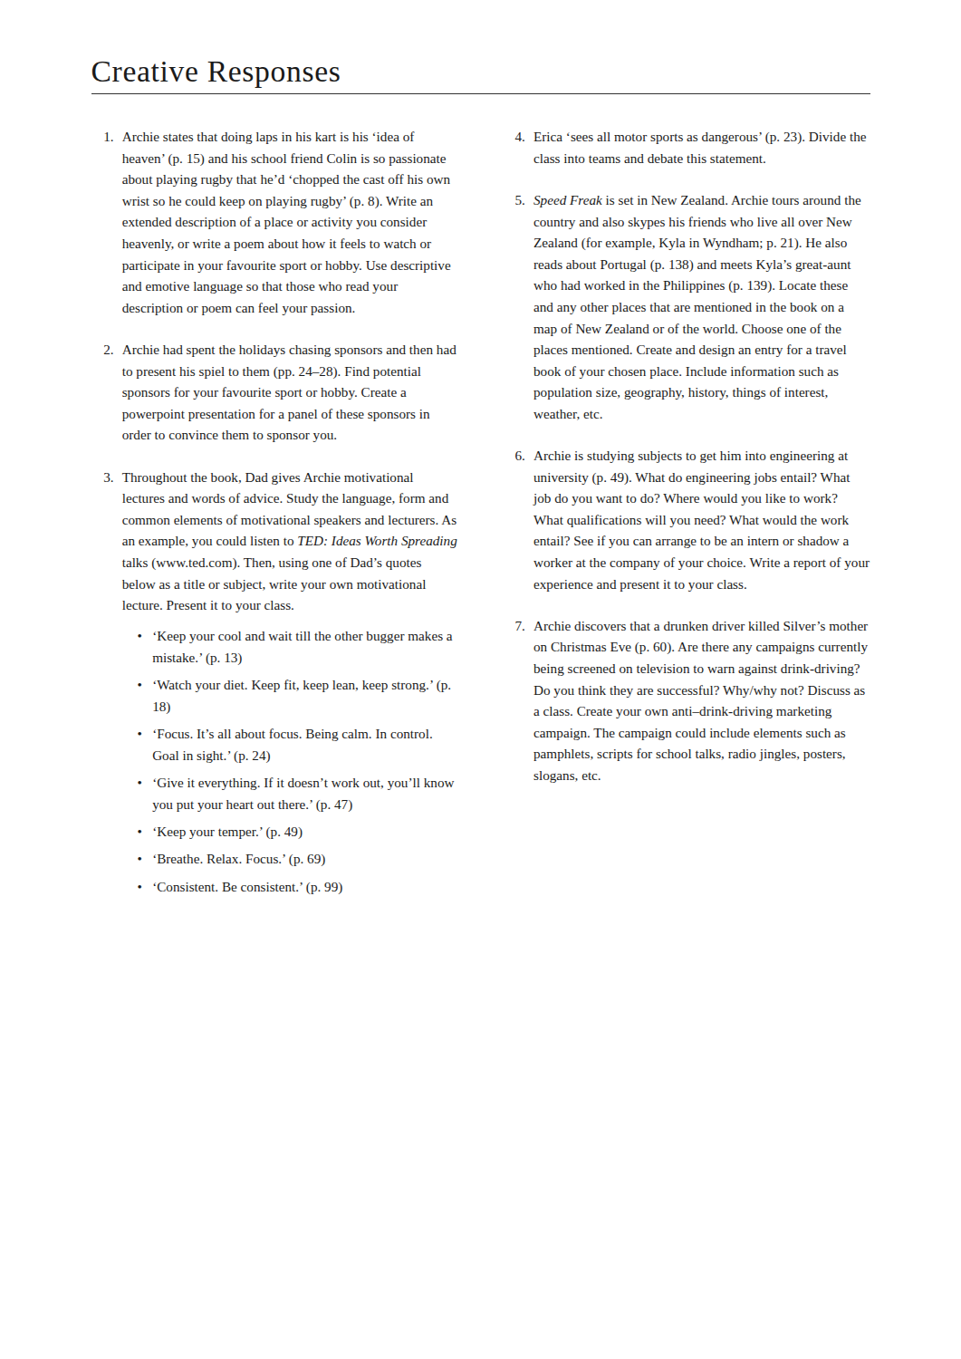Creative Responses
Archie states that doing laps in his kart is his ‘idea of heaven’ (p. 15) and his school friend Colin is so passionate about playing rugby that he’d ‘chopped the cast off his own wrist so he could keep on playing rugby’ (p. 8). Write an extended description of a place or activity you consider heavenly, or write a poem about how it feels to watch or participate in your favourite sport or hobby. Use descriptive and emotive language so that those who read your description or poem can feel your passion.
Archie had spent the holidays chasing sponsors and then had to present his spiel to them (pp. 24–28). Find potential sponsors for your favourite sport or hobby. Create a powerpoint presentation for a panel of these sponsors in order to convince them to sponsor you.
Throughout the book, Dad gives Archie motivational lectures and words of advice. Study the language, form and common elements of motivational speakers and lecturers. As an example, you could listen to TED: Ideas Worth Spreading talks (www.ted.com). Then, using one of Dad’s quotes below as a title or subject, write your own motivational lecture. Present it to your class.
‘Keep your cool and wait till the other bugger makes a mistake.’ (p. 13)
‘Watch your diet. Keep fit, keep lean, keep strong.’ (p. 18)
‘Focus. It’s all about focus. Being calm. In control. Goal in sight.’ (p. 24)
‘Give it everything. If it doesn’t work out, you’ll know you put your heart out there.’ (p. 47)
‘Keep your temper.’ (p. 49)
‘Breathe. Relax. Focus.’ (p. 69)
‘Consistent. Be consistent.’ (p. 99)
Erica ‘sees all motor sports as dangerous’ (p. 23). Divide the class into teams and debate this statement.
Speed Freak is set in New Zealand. Archie tours around the country and also skypes his friends who live all over New Zealand (for example, Kyla in Wyndham; p. 21). He also reads about Portugal (p. 138) and meets Kyla’s great-aunt who had worked in the Philippines (p. 139). Locate these and any other places that are mentioned in the book on a map of New Zealand or of the world. Choose one of the places mentioned. Create and design an entry for a travel book of your chosen place. Include information such as population size, geography, history, things of interest, weather, etc.
Archie is studying subjects to get him into engineering at university (p. 49). What do engineering jobs entail? What job do you want to do? Where would you like to work? What qualifications will you need? What would the work entail? See if you can arrange to be an intern or shadow a worker at the company of your choice. Write a report of your experience and present it to your class.
Archie discovers that a drunken driver killed Silver’s mother on Christmas Eve (p. 60). Are there any campaigns currently being screened on television to warn against drink-driving? Do you think they are successful? Why/why not? Discuss as a class. Create your own anti–drink-driving marketing campaign. The campaign could include elements such as pamphlets, scripts for school talks, radio jingles, posters, slogans, etc.